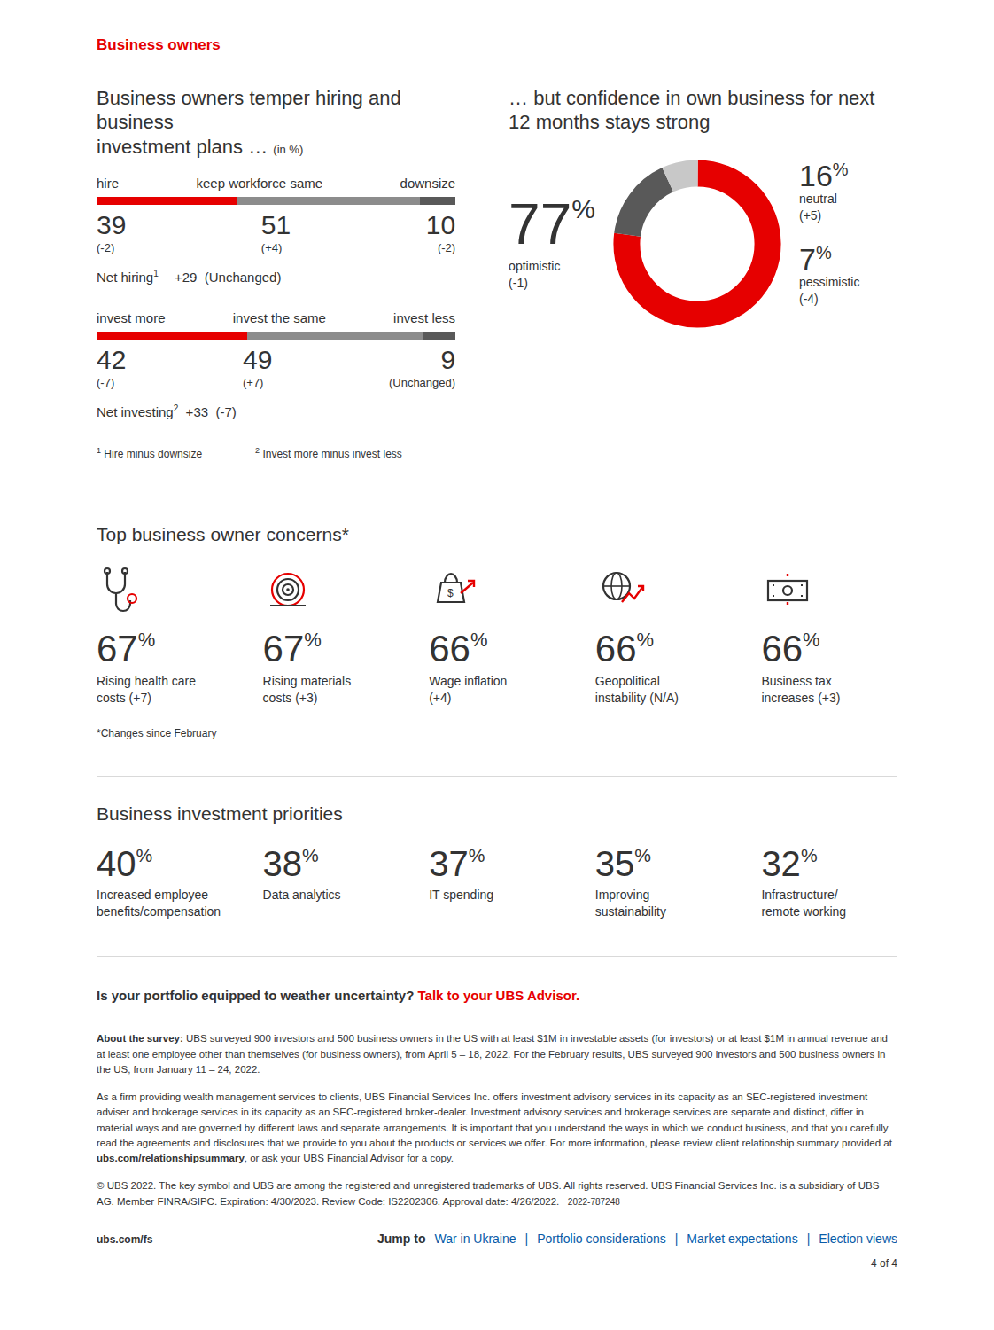Business owners
Business owners temper hiring and business
investment plans … (in %)
hire keep workforce same downsize
39(-2)
51(+4)
10(-2)
Net hiring1 +29 (Unchanged)
invest more invest the same invest less
42(-7)
49(+7)
9(Unchanged)
Net investing2 +33 (-7)
1 Hire minus downsize 2 Invest more minus invest less
… but confidence in own business for next
12 months stays strong
77%
optimistic
(-1)
Confidence in own business
16%
neutral
(+5)
7%
pessimistic
(-4)
Top business owner concerns*
67%
Rising health care
costs (+7)
67%
Rising materials
costs (+3)
$
66%
Wage inflation
(+4)
66%
Geopolitical
instability (N/A)
66%
Business tax
increases (+3)
*Changes since February
Business investment priorities
40%
Increased employee
benefits/compensation
38%
Data analytics
37%
IT spending
35%
Improving
sustainability
32%
Infrastructure/
remote working
Is your portfolio equipped to weather uncertainty? Talk to your UBS Advisor.
About the survey: UBS surveyed 900 investors and 500 business owners in the US with at least $1M in investable assets (for investors) or at least $1M in annual revenue and at least one employee other than themselves (for business owners), from April 5 – 18, 2022. For the February results, UBS surveyed 900 investors and 500 business owners in the US, from January 11 – 24, 2022.
As a firm providing wealth management services to clients, UBS Financial Services Inc. offers investment advisory services in its capacity as an SEC-registered investment adviser and brokerage services in its capacity as an SEC-registered broker-dealer. Investment advisory services and brokerage services are separate and distinct, differ in material ways and are governed by different laws and separate arrangements. It is important that you understand the ways in which we conduct business, and that you carefully read the agreements and disclosures that we provide to you about the products or services we offer. For more information, please review client relationship summary provided at ubs.com/relationshipsummary, or ask your UBS Financial Advisor for a copy.
© UBS 2022. The key symbol and UBS are among the registered and unregistered trademarks of UBS. All rights reserved. UBS Financial Services Inc. is a subsidiary of UBS AG. Member FINRA/SIPC. Expiration: 4/30/2023. Review Code: IS2202306. Approval date: 4/26/2022. 2022-787248
ubs.com/fs
Jump to War in Ukraine| Portfolio considerations| Market expectations| Election views
4 of 4